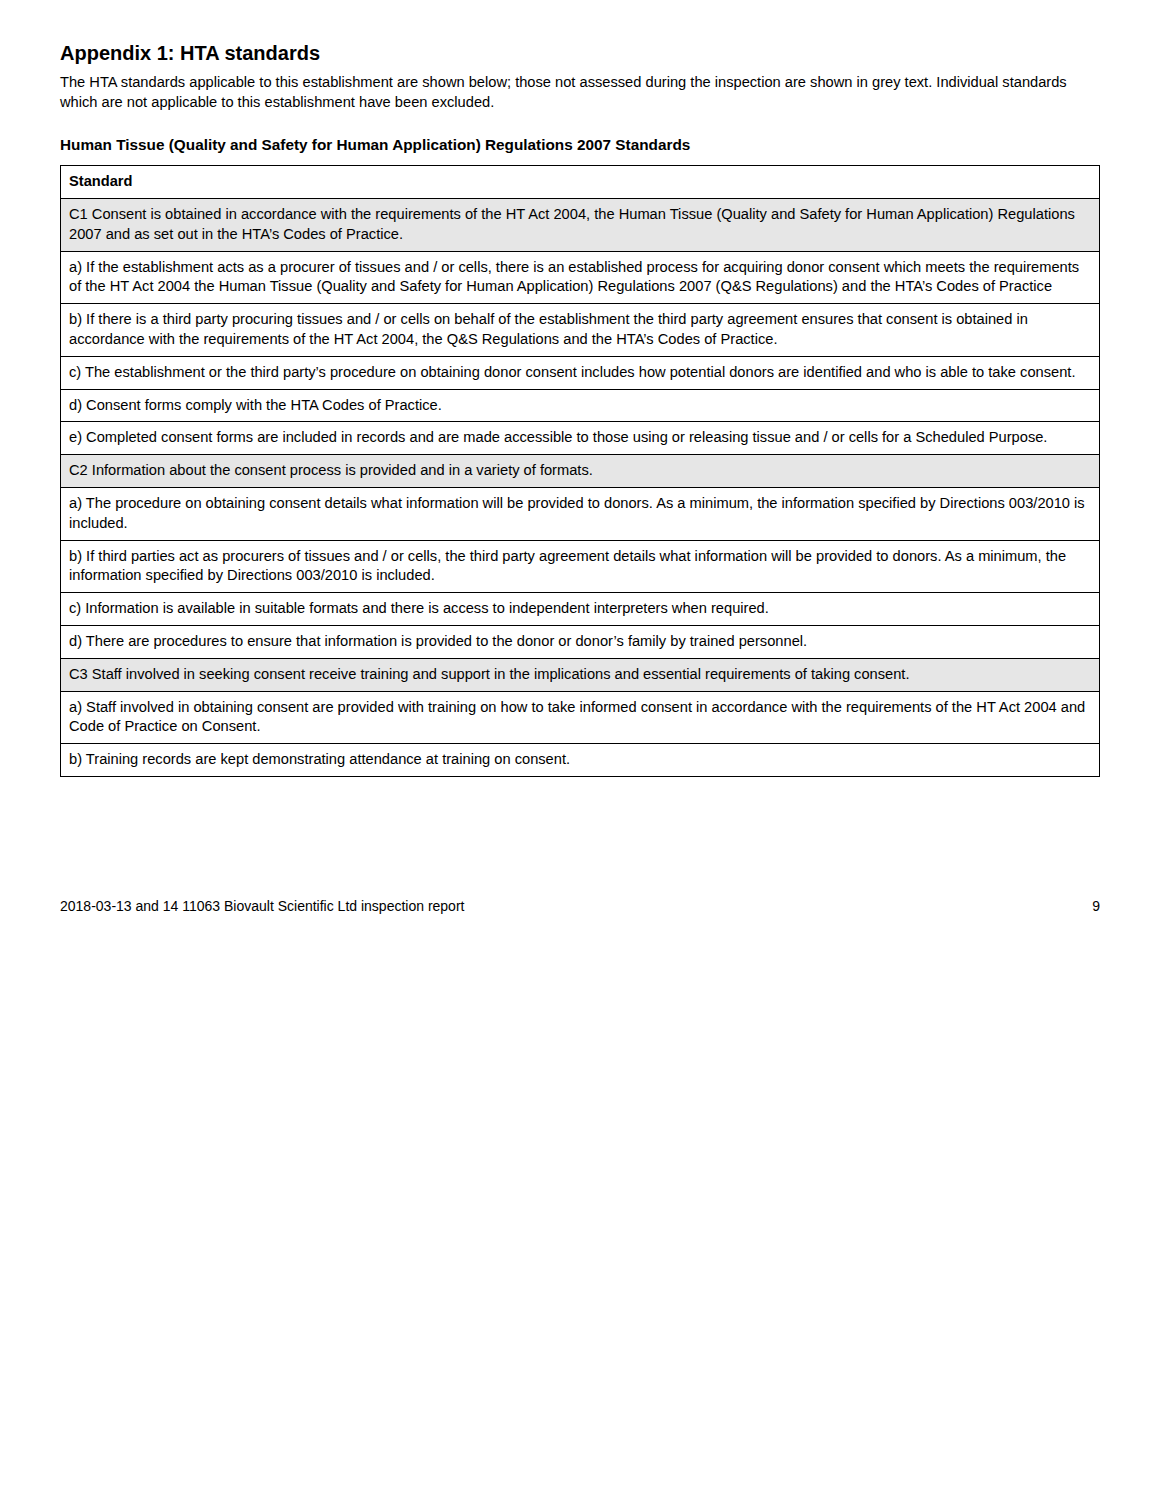Appendix 1: HTA standards
The HTA standards applicable to this establishment are shown below; those not assessed during the inspection are shown in grey text. Individual standards which are not applicable to this establishment have been excluded.
Human Tissue (Quality and Safety for Human Application) Regulations 2007 Standards
| Standard |
| C1 Consent is obtained in accordance with the requirements of the HT Act 2004, the Human Tissue (Quality and Safety for Human Application) Regulations 2007 and as set out in the HTA’s Codes of Practice. |
| a) If the establishment acts as a procurer of tissues and / or cells, there is an established process for acquiring donor consent which meets the requirements of the HT Act 2004 the Human Tissue (Quality and Safety for Human Application) Regulations 2007 (Q&S Regulations) and the HTA’s Codes of Practice |
| b) If there is a third party procuring tissues and / or cells on behalf of the establishment the third party agreement ensures that consent is obtained in accordance with the requirements of the HT Act 2004, the Q&S Regulations and the HTA’s Codes of Practice. |
| c) The establishment or the third party’s procedure on obtaining donor consent includes how potential donors are identified and who is able to take consent. |
| d) Consent forms comply with the HTA Codes of Practice. |
| e) Completed consent forms are included in records and are made accessible to those using or releasing tissue and / or cells for a Scheduled Purpose. |
| C2 Information about the consent process is provided and in a variety of formats. |
| a) The procedure on obtaining consent details what information will be provided to donors. As a minimum, the information specified by Directions 003/2010 is included. |
| b) If third parties act as procurers of tissues and / or cells, the third party agreement details what information will be provided to donors. As a minimum, the information specified by Directions 003/2010 is included. |
| c) Information is available in suitable formats and there is access to independent interpreters when required. |
| d) There are procedures to ensure that information is provided to the donor or donor’s family by trained personnel. |
| C3 Staff involved in seeking consent receive training and support in the implications and essential requirements of taking consent. |
| a) Staff involved in obtaining consent are provided with training on how to take informed consent in accordance with the requirements of the HT Act 2004 and Code of Practice on Consent. |
| b) Training records are kept demonstrating attendance at training on consent. |
2018-03-13 and 14 11063 Biovault Scientific Ltd inspection report 9